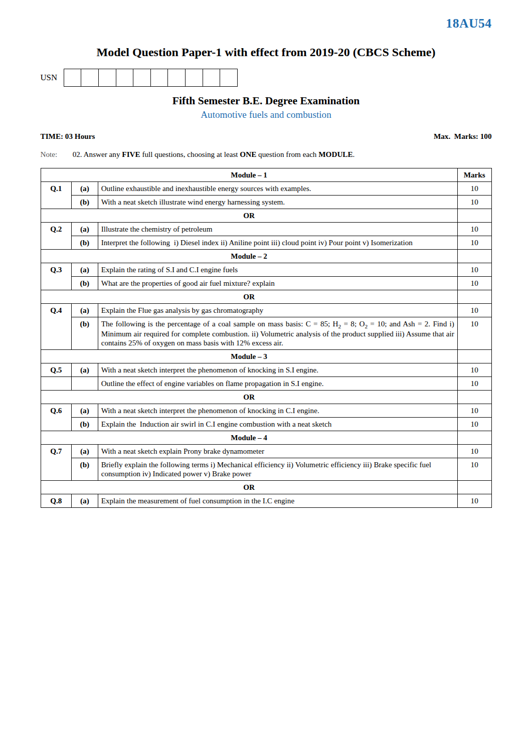18AU54
Model Question Paper-1 with effect from 2019-20 (CBCS Scheme)
USN
Fifth Semester B.E. Degree Examination
Automotive fuels and combustion
TIME: 03 Hours Max. Marks: 100
Note: 02. Answer any FIVE full questions, choosing at least ONE question from each MODULE.
| Module – 1 | Marks |
| Q.1 | (a) | Outline exhaustible and inexhaustible energy sources with examples. | 10 |
| (b) | With a neat sketch illustrate wind energy harnessing system. | 10 |
| OR | |
| Q.2 | (a) | Illustrate the chemistry of petroleum | 10 |
| (b) | Interpret the following i) Diesel index ii) Aniline point iii) cloud point iv) Pour point v) Isomerization | 10 |
| Module – 2 | |
| Q.3 | (a) | Explain the rating of S.I and C.I engine fuels | 10 |
| (b) | What are the properties of good air fuel mixture? explain | 10 |
| OR | |
| Q.4 | (a) | Explain the Flue gas analysis by gas chromatography | 10 |
| (b) | The following is the percentage of a coal sample on mass basis: C = 85; H 2 = 8; O 2 = 10; and Ash = 2. Find i) Minimum air required for complete combustion. ii) Volumetric analysis of the product supplied iii) Assume that air contains 25% of oxygen on mass basis with 12% excess air. | 10 |
| Module – 3 | |
| Q.5 | (a) | With a neat sketch interpret the phenomenon of knocking in S.I engine. | 10 |
| | | Outline the effect of engine variables on flame propagation in S.I engine. | 10 |
| OR | |
| Q.6 | (a) | With a neat sketch interpret the phenomenon of knocking in C.I engine. | 10 |
| (b) | Explain the Induction air swirl in C.I engine combustion with a neat sketch | 10 |
| Module – 4 | |
| Q.7 | (a) | With a neat sketch explain Prony brake dynamometer | 10 |
| (b) | Briefly explain the following terms i) Mechanical efficiency ii) Volumetric efficiency iii) Brake specific fuel consumption iv) Indicated power v) Brake power | 10 |
| OR | |
| Q.8 | (a) | Explain the measurement of fuel consumption in the I.C engine | 10 |